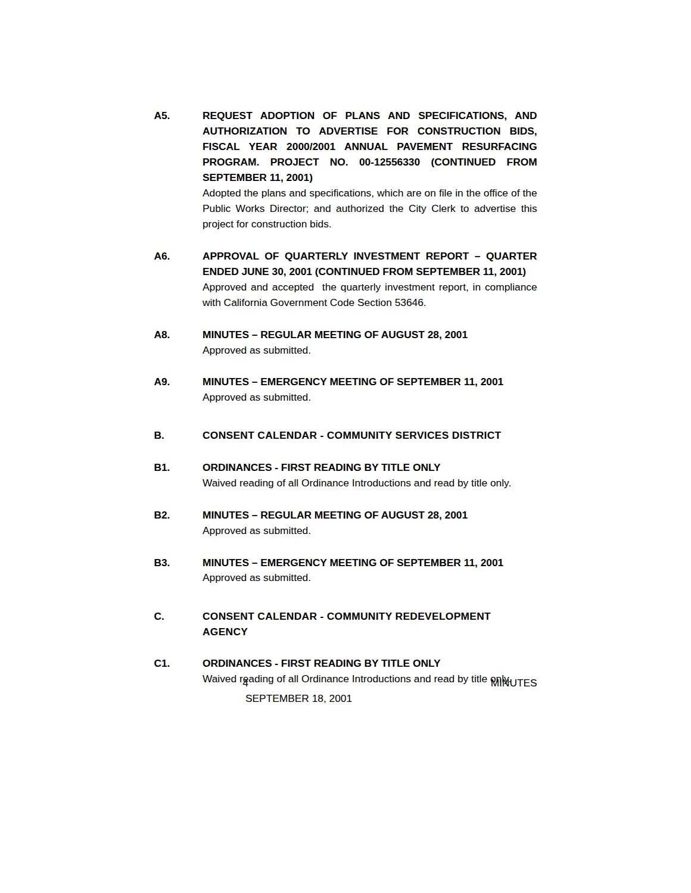A5.
REQUEST ADOPTION OF PLANS AND SPECIFICATIONS, AND AUTHORIZATION TO ADVERTISE FOR CONSTRUCTION BIDS, FISCAL YEAR 2000/2001 ANNUAL PAVEMENT RESURFACING PROGRAM. PROJECT NO. 00-12556330 (CONTINUED FROM SEPTEMBER 11, 2001)
Adopted the plans and specifications, which are on file in the office of the Public Works Director; and authorized the City Clerk to advertise this project for construction bids.
A6.
APPROVAL OF QUARTERLY INVESTMENT REPORT – QUARTER ENDED JUNE 30, 2001 (CONTINUED FROM SEPTEMBER 11, 2001)
Approved and accepted the quarterly investment report, in compliance with California Government Code Section 53646.
A8.
MINUTES – REGULAR MEETING OF AUGUST 28, 2001
Approved as submitted.
A9.
MINUTES – EMERGENCY MEETING OF SEPTEMBER 11, 2001
Approved as submitted.
B.
CONSENT CALENDAR - COMMUNITY SERVICES DISTRICT
B1.
ORDINANCES - FIRST READING BY TITLE ONLY
Waived reading of all Ordinance Introductions and read by title only.
B2.
MINUTES – REGULAR MEETING OF AUGUST 28, 2001
Approved as submitted.
B3.
MINUTES – EMERGENCY MEETING OF SEPTEMBER 11, 2001
Approved as submitted.
C.
CONSENT CALENDAR - COMMUNITY REDEVELOPMENT AGENCY
C1.
ORDINANCES - FIRST READING BY TITLE ONLY
Waived reading of all Ordinance Introductions and read by title only.
4
MINUTES
SEPTEMBER 18, 2001